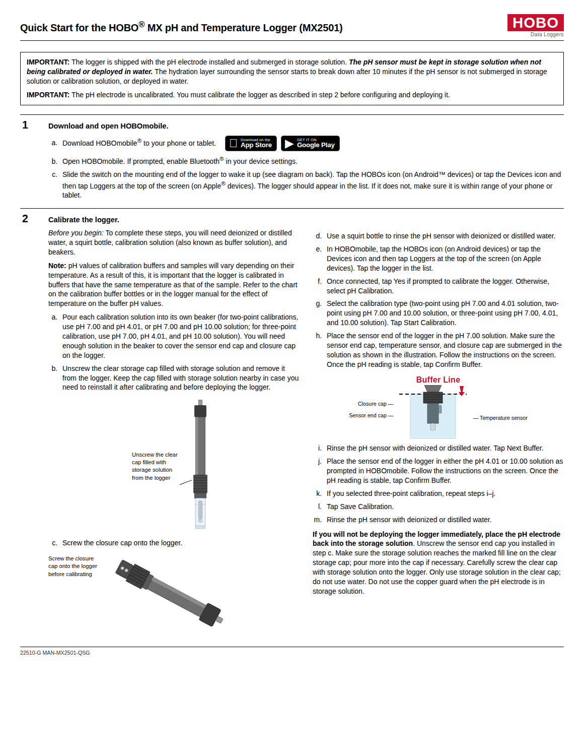Quick Start for the HOBO® MX pH and Temperature Logger (MX2501)
HOBO
Data Loggers
IMPORTANT: The logger is shipped with the pH electrode installed and submerged in storage solution. The pH sensor must be kept in storage solution when not being calibrated or deployed in water. The hydration layer surrounding the sensor starts to break down after 10 minutes if the pH sensor is not submerged in storage solution or calibration solution, or deployed in water.
IMPORTANT: The pH electrode is uncalibrated. You must calibrate the logger as described in step 2 before configuring and deploying it.
1
Download and open HOBOmobile.
Download HOBOmobile® to your phone or tablet.  Download on the App Store ▶ GET IT ON Google Play
Open HOBOmobile. If prompted, enable Bluetooth® in your device settings.
Slide the switch on the mounting end of the logger to wake it up (see diagram on back). Tap the HOBOs icon (on Android™ devices) or tap the Devices icon and then tap Loggers at the top of the screen (on Apple® devices). The logger should appear in the list. If it does not, make sure it is within range of your phone or tablet.
2
Calibrate the logger.
Before you begin: To complete these steps, you will need deionized or distilled water, a squirt bottle, calibration solution (also known as buffer solution), and beakers.
Note: pH values of calibration buffers and samples will vary depending on their temperature. As a result of this, it is important that the logger is calibrated in buffers that have the same temperature as that of the sample. Refer to the chart on the calibration buffer bottles or in the logger manual for the effect of temperature on the buffer pH values.
Pour each calibration solution into its own beaker (for two-point calibrations, use pH 7.00 and pH 4.01, or pH 7.00 and pH 10.00 solution; for three-point calibration, use pH 7.00, pH 4.01, and pH 10.00 solution). You will need enough solution in the beaker to cover the sensor end cap and closure cap on the logger.
Unscrew the clear storage cap filled with storage solution and remove it from the logger. Keep the cap filled with storage solution nearby in case you need to reinstall it after calibrating and before deploying the logger.
Unscrew the clear cap filled with storage solution from the logger
Screw the closure cap onto the logger.
Screw the closure cap onto the logger before calibrating
Use a squirt bottle to rinse the pH sensor with deionized or distilled water.
In HOBOmobile, tap the HOBOs icon (on Android devices) or tap the Devices icon and then tap Loggers at the top of the screen (on Apple devices). Tap the logger in the list.
Once connected, tap Yes if prompted to calibrate the logger. Otherwise, select pH Calibration.
Select the calibration type (two-point using pH 7.00 and 4.01 solution, two-point using pH 7.00 and 10.00 solution, or three-point using pH 7.00, 4.01, and 10.00 solution). Tap Start Calibration.
Place the sensor end of the logger in the pH 7.00 solution. Make sure the sensor end cap, temperature sensor, and closure cap are submerged in the solution as shown in the illustration. Follow the instructions on the screen. Once the pH reading is stable, tap Confirm Buffer.
Buffer Line
Closure cap —
Sensor end cap —
— Temperature sensor
Rinse the pH sensor with deionized or distilled water. Tap Next Buffer.
Place the sensor end of the logger in either the pH 4.01 or 10.00 solution as prompted in HOBOmobile. Follow the instructions on the screen. Once the pH reading is stable, tap Confirm Buffer.
If you selected three-point calibration, repeat steps i–j.
Tap Save Calibration.
Rinse the pH sensor with deionized or distilled water.
If you will not be deploying the logger immediately, place the pH electrode back into the storage solution. Unscrew the sensor end cap you installed in step c. Make sure the storage solution reaches the marked fill line on the clear storage cap; pour more into the cap if necessary. Carefully screw the clear cap with storage solution onto the logger. Only use storage solution in the clear cap; do not use water. Do not use the copper guard when the pH electrode is in storage solution.
22510-G MAN-MX2501-QSG